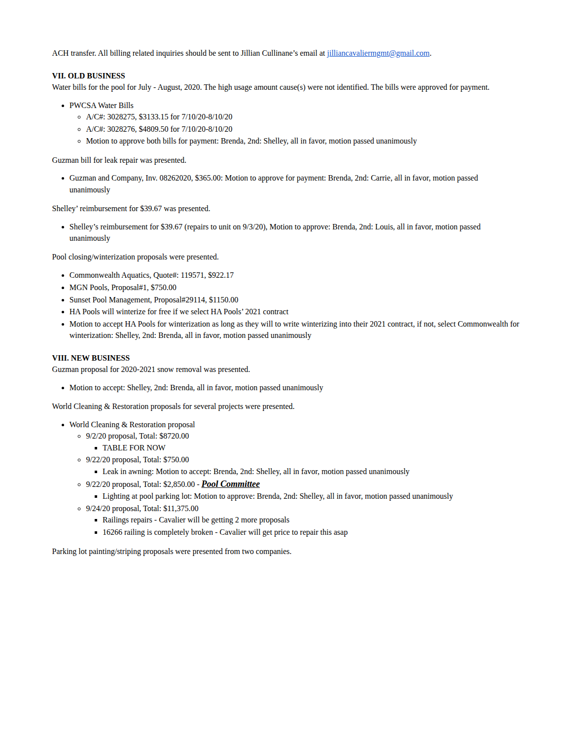ACH transfer. All billing related inquiries should be sent to Jillian Cullinane’s email at jilliancavaliermgmt@gmail.com.
VII. Old Business
Water bills for the pool for July - August, 2020. The high usage amount cause(s) were not identified. The bills were approved for payment.
PWCSA Water Bills
A/C#: 3028275, $3133.15 for 7/10/20-8/10/20
A/C#: 3028276, $4809.50 for 7/10/20-8/10/20
Motion to approve both bills for payment: Brenda, 2nd: Shelley, all in favor, motion passed unanimously
Guzman bill for leak repair was presented.
Guzman and Company, Inv. 08262020, $365.00: Motion to approve for payment: Brenda, 2nd: Carrie, all in favor, motion passed unanimously
Shelley’ reimbursement for $39.67 was presented.
Shelley’s reimbursement for $39.67 (repairs to unit on 9/3/20), Motion to approve: Brenda, 2nd: Louis, all in favor, motion passed unanimously
Pool closing/winterization proposals were presented.
Commonwealth Aquatics, Quote#: 119571, $922.17
MGN Pools, Proposal#1, $750.00
Sunset Pool Management, Proposal#29114, $1150.00
HA Pools will winterize for free if we select HA Pools’ 2021 contract
Motion to accept HA Pools for winterization as long as they will to write winterizing into their 2021 contract, if not, select Commonwealth for winterization: Shelley, 2nd: Brenda, all in favor, motion passed unanimously
VIII. New Business
Guzman proposal for 2020-2021 snow removal was presented.
Motion to accept: Shelley, 2nd: Brenda, all in favor, motion passed unanimously
World Cleaning & Restoration proposals for several projects were presented.
World Cleaning & Restoration proposal
9/2/20 proposal, Total: $8720.00
TABLE FOR NOW
9/22/20 proposal, Total: $750.00
Leak in awning: Motion to accept: Brenda, 2nd: Shelley, all in favor, motion passed unanimously
9/22/20 proposal, Total: $2,850.00 - Pool Committee
Lighting at pool parking lot: Motion to approve: Brenda, 2nd: Shelley, all in favor, motion passed unanimously
9/24/20 proposal, Total: $11,375.00
Railings repairs - Cavalier will be getting 2 more proposals
16266 railing is completely broken - Cavalier will get price to repair this asap
Parking lot painting/striping proposals were presented from two companies.